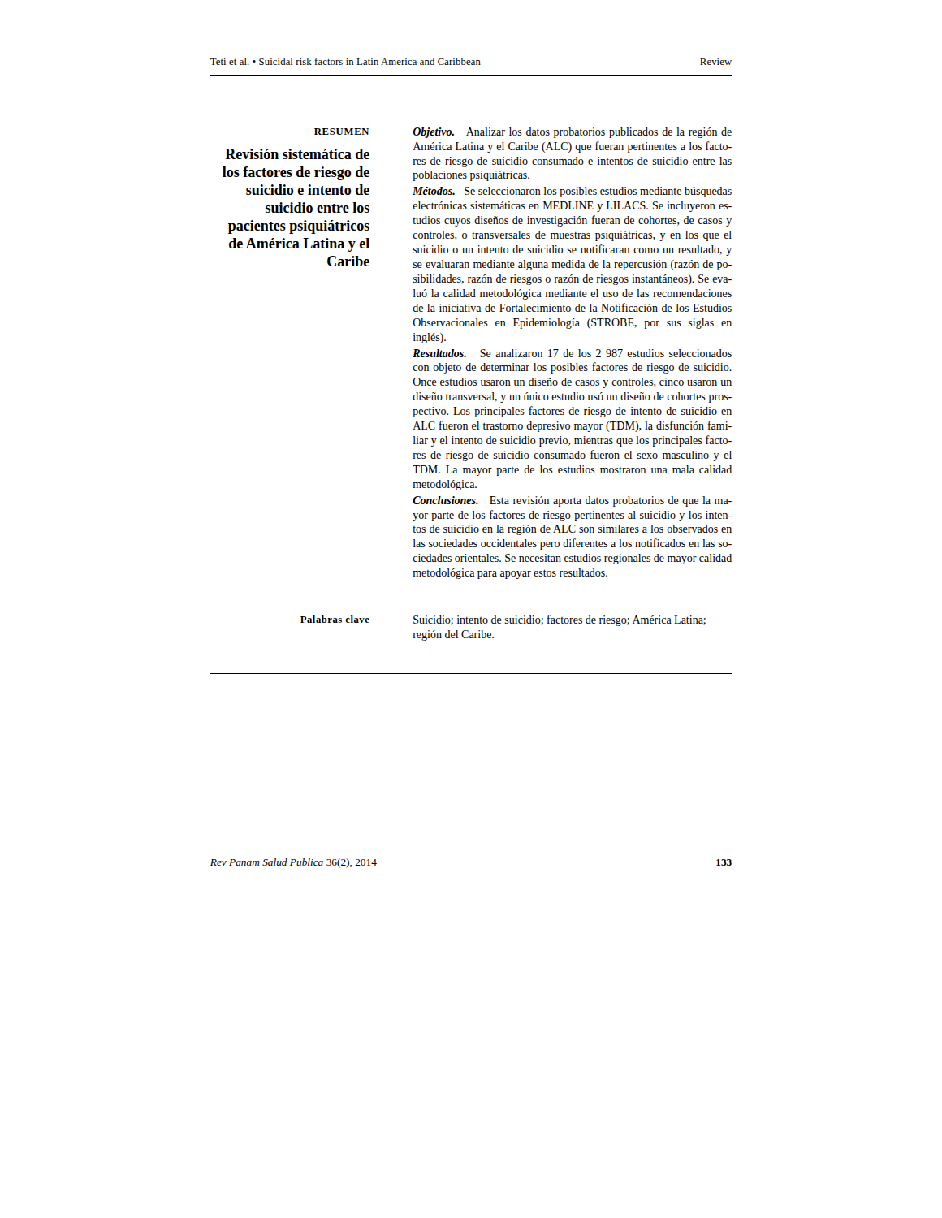Teti et al. • Suicidal risk factors in Latin America and Caribbean
Review
RESUMEN
Revisión sistemática de los factores de riesgo de suicidio e intento de suicidio entre los pacientes psiquiátricos de América Latina y el Caribe
Objetivo. Analizar los datos probatorios publicados de la región de América Latina y el Caribe (ALC) que fueran pertinentes a los factores de riesgo de suicidio consumado e intentos de suicidio entre las poblaciones psiquiátricas.
Métodos. Se seleccionaron los posibles estudios mediante búsquedas electrónicas sistemáticas en MEDLINE y LILACS. Se incluyeron estudios cuyos diseños de investigación fueran de cohortes, de casos y controles, o transversales de muestras psiquiátricas, y en los que el suicidio o un intento de suicidio se notificaran como un resultado, y se evaluaran mediante alguna medida de la repercusión (razón de posibilidades, razón de riesgos o razón de riesgos instantáneos). Se evaluó la calidad metodológica mediante el uso de las recomendaciones de la iniciativa de Fortalecimiento de la Notificación de los Estudios Observacionales en Epidemiología (STROBE, por sus siglas en inglés).
Resultados. Se analizaron 17 de los 2 987 estudios seleccionados con objeto de determinar los posibles factores de riesgo de suicidio. Once estudios usaron un diseño de casos y controles, cinco usaron un diseño transversal, y un único estudio usó un diseño de cohortes prospectivo. Los principales factores de riesgo de intento de suicidio en ALC fueron el trastorno depresivo mayor (TDM), la disfunción familiar y el intento de suicidio previo, mientras que los principales factores de riesgo de suicidio consumado fueron el sexo masculino y el TDM. La mayor parte de los estudios mostraron una mala calidad metodológica.
Conclusiones. Esta revisión aporta datos probatorios de que la mayor parte de los factores de riesgo pertinentes al suicidio y los intentos de suicidio en la región de ALC son similares a los observados en las sociedades occidentales pero diferentes a los notificados en las sociedades orientales. Se necesitan estudios regionales de mayor calidad metodológica para apoyar estos resultados.
Palabras clave
Suicidio; intento de suicidio; factores de riesgo; América Latina; región del Caribe.
Rev Panam Salud Publica 36(2), 2014
133